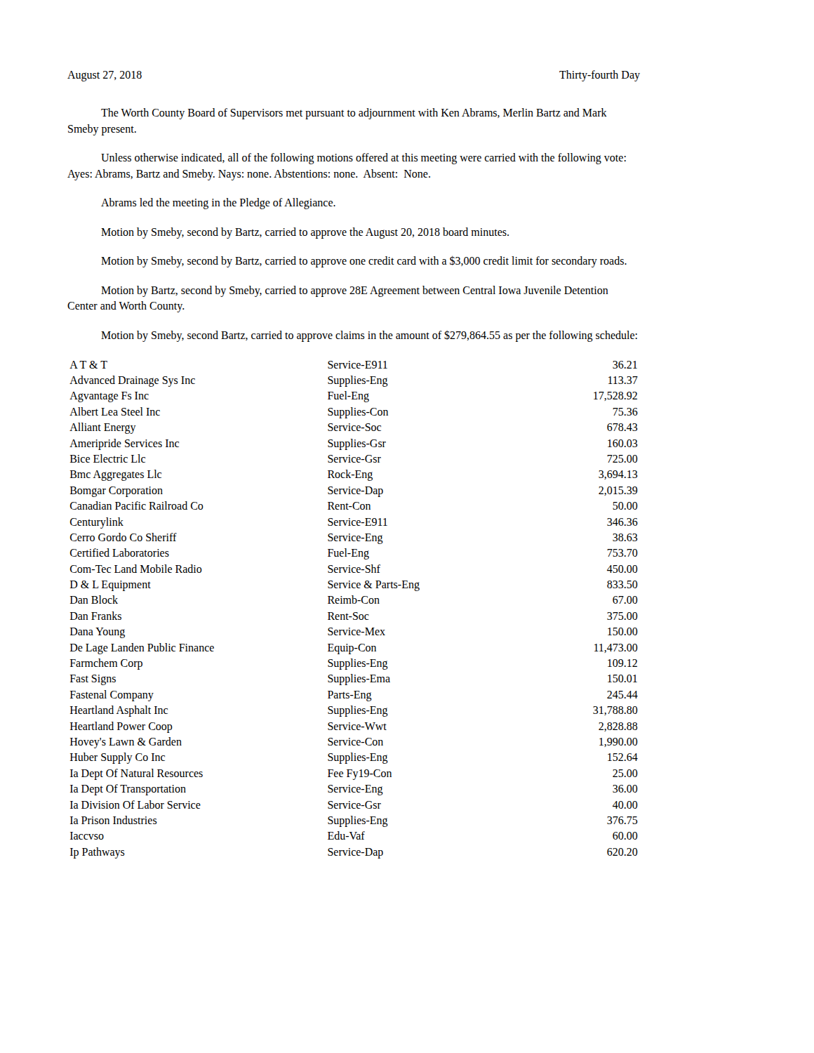August 27, 2018
Thirty-fourth Day
The Worth County Board of Supervisors met pursuant to adjournment with Ken Abrams, Merlin Bartz and Mark Smeby present.
Unless otherwise indicated, all of the following motions offered at this meeting were carried with the following vote: Ayes: Abrams, Bartz and Smeby. Nays: none. Abstentions: none. Absent: None.
Abrams led the meeting in the Pledge of Allegiance.
Motion by Smeby, second by Bartz, carried to approve the August 20, 2018 board minutes.
Motion by Smeby, second by Bartz, carried to approve one credit card with a $3,000 credit limit for secondary roads.
Motion by Bartz, second by Smeby, carried to approve 28E Agreement between Central Iowa Juvenile Detention Center and Worth County.
Motion by Smeby, second Bartz, carried to approve claims in the amount of $279,864.55 as per the following schedule:
| A T & T | Service-E911 | 36.21 |
| Advanced Drainage Sys Inc | Supplies-Eng | 113.37 |
| Agvantage Fs Inc | Fuel-Eng | 17,528.92 |
| Albert Lea Steel Inc | Supplies-Con | 75.36 |
| Alliant Energy | Service-Soc | 678.43 |
| Ameripride Services Inc | Supplies-Gsr | 160.03 |
| Bice Electric Llc | Service-Gsr | 725.00 |
| Bmc Aggregates Llc | Rock-Eng | 3,694.13 |
| Bomgar Corporation | Service-Dap | 2,015.39 |
| Canadian Pacific Railroad Co | Rent-Con | 50.00 |
| Centurylink | Service-E911 | 346.36 |
| Cerro Gordo Co Sheriff | Service-Eng | 38.63 |
| Certified Laboratories | Fuel-Eng | 753.70 |
| Com-Tec Land Mobile Radio | Service-Shf | 450.00 |
| D & L Equipment | Service & Parts-Eng | 833.50 |
| Dan Block | Reimb-Con | 67.00 |
| Dan Franks | Rent-Soc | 375.00 |
| Dana Young | Service-Mex | 150.00 |
| De Lage Landen Public Finance | Equip-Con | 11,473.00 |
| Farmchem Corp | Supplies-Eng | 109.12 |
| Fast Signs | Supplies-Ema | 150.01 |
| Fastenal Company | Parts-Eng | 245.44 |
| Heartland Asphalt Inc | Supplies-Eng | 31,788.80 |
| Heartland Power Coop | Service-Wwt | 2,828.88 |
| Hovey's Lawn & Garden | Service-Con | 1,990.00 |
| Huber Supply Co Inc | Supplies-Eng | 152.64 |
| Ia Dept Of Natural Resources | Fee Fy19-Con | 25.00 |
| Ia Dept Of Transportation | Service-Eng | 36.00 |
| Ia Division Of Labor Service | Service-Gsr | 40.00 |
| Ia Prison Industries | Supplies-Eng | 376.75 |
| Iaccvso | Edu-Vaf | 60.00 |
| Ip Pathways | Service-Dap | 620.20 |